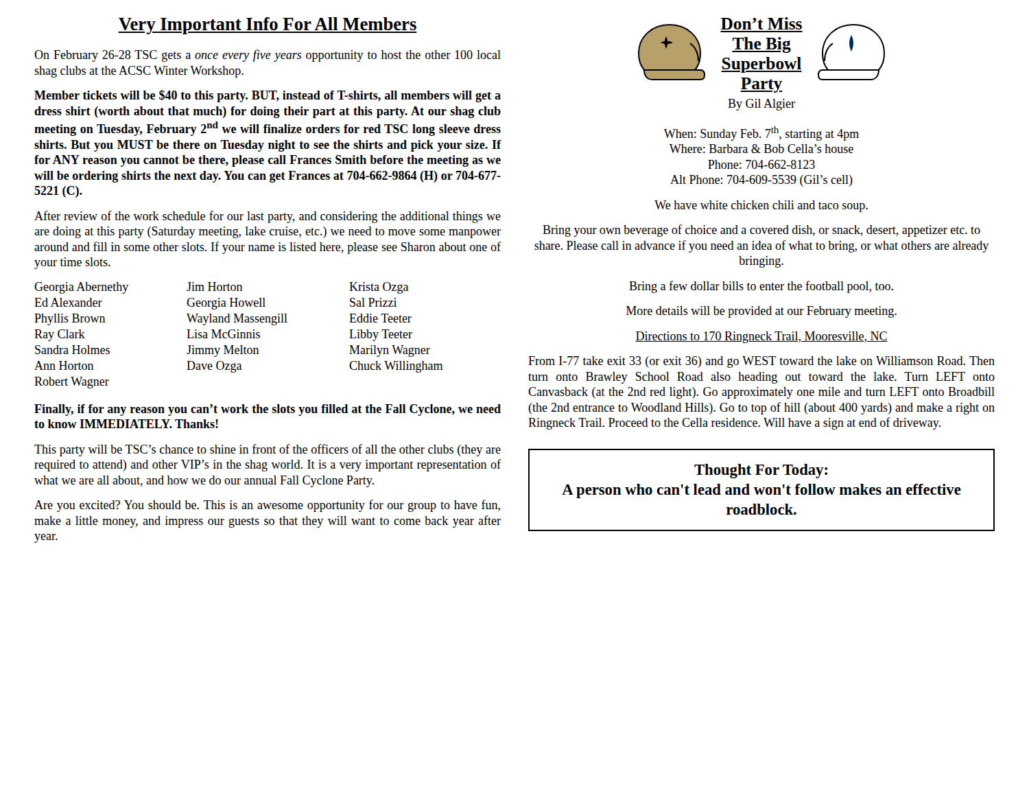Very Important Info For All Members
On February 26-28 TSC gets a once every five years opportunity to host the other 100 local shag clubs at the ACSC Winter Workshop.
Member tickets will be $40 to this party. BUT, instead of T-shirts, all members will get a dress shirt (worth about that much) for doing their part at this party. At our shag club meeting on Tuesday, February 2nd we will finalize orders for red TSC long sleeve dress shirts. But you MUST be there on Tuesday night to see the shirts and pick your size. If for ANY reason you cannot be there, please call Frances Smith before the meeting as we will be ordering shirts the next day. You can get Frances at 704-662-9864 (H) or 704-677-5221 (C).
After review of the work schedule for our last party, and considering the additional things we are doing at this party (Saturday meeting, lake cruise, etc.) we need to move some manpower around and fill in some other slots. If your name is listed here, please see Sharon about one of your time slots.
| Georgia Abernethy | Jim Horton | Krista Ozga |
| Ed Alexander | Georgia Howell | Sal Prizzi |
| Phyllis Brown | Wayland Massengill | Eddie Teeter |
| Ray Clark | Lisa McGinnis | Libby Teeter |
| Sandra Holmes | Jimmy Melton | Marilyn Wagner |
| Ann Horton | Dave Ozga | Chuck Willingham |
| Robert Wagner | | |
Finally, if for any reason you can’t work the slots you filled at the Fall Cyclone, we need to know IMMEDIATELY. Thanks!
This party will be TSC’s chance to shine in front of the officers of all the other clubs (they are required to attend) and other VIP’s in the shag world. It is a very important representation of what we are all about, and how we do our annual Fall Cyclone Party.
Are you excited? You should be. This is an awesome opportunity for our group to have fun, make a little money, and impress our guests so that they will want to come back year after year.
Don’t Miss
The Big
Superbowl
Party
By Gil Algier
When: Sunday Feb. 7th, starting at 4pm
Where: Barbara & Bob Cella’s house
Phone: 704-662-8123
Alt Phone: 704-609-5539 (Gil’s cell)
We have white chicken chili and taco soup.
Bring your own beverage of choice and a covered dish, or snack, desert, appetizer etc. to share. Please call in advance if you need an idea of what to bring, or what others are already bringing.
Bring a few dollar bills to enter the football pool, too.
More details will be provided at our February meeting.
Directions to 170 Ringneck Trail, Mooresville, NC
From I-77 take exit 33 (or exit 36) and go WEST toward the lake on Williamson Road. Then turn onto Brawley School Road also heading out toward the lake. Turn LEFT onto Canvasback (at the 2nd red light). Go approximately one mile and turn LEFT onto Broadbill (the 2nd entrance to Woodland Hills). Go to top of hill (about 400 yards) and make a right on Ringneck Trail. Proceed to the Cella residence. Will have a sign at end of driveway.
Thought For Today:
A person who can't lead and won't follow makes an effective roadblock.